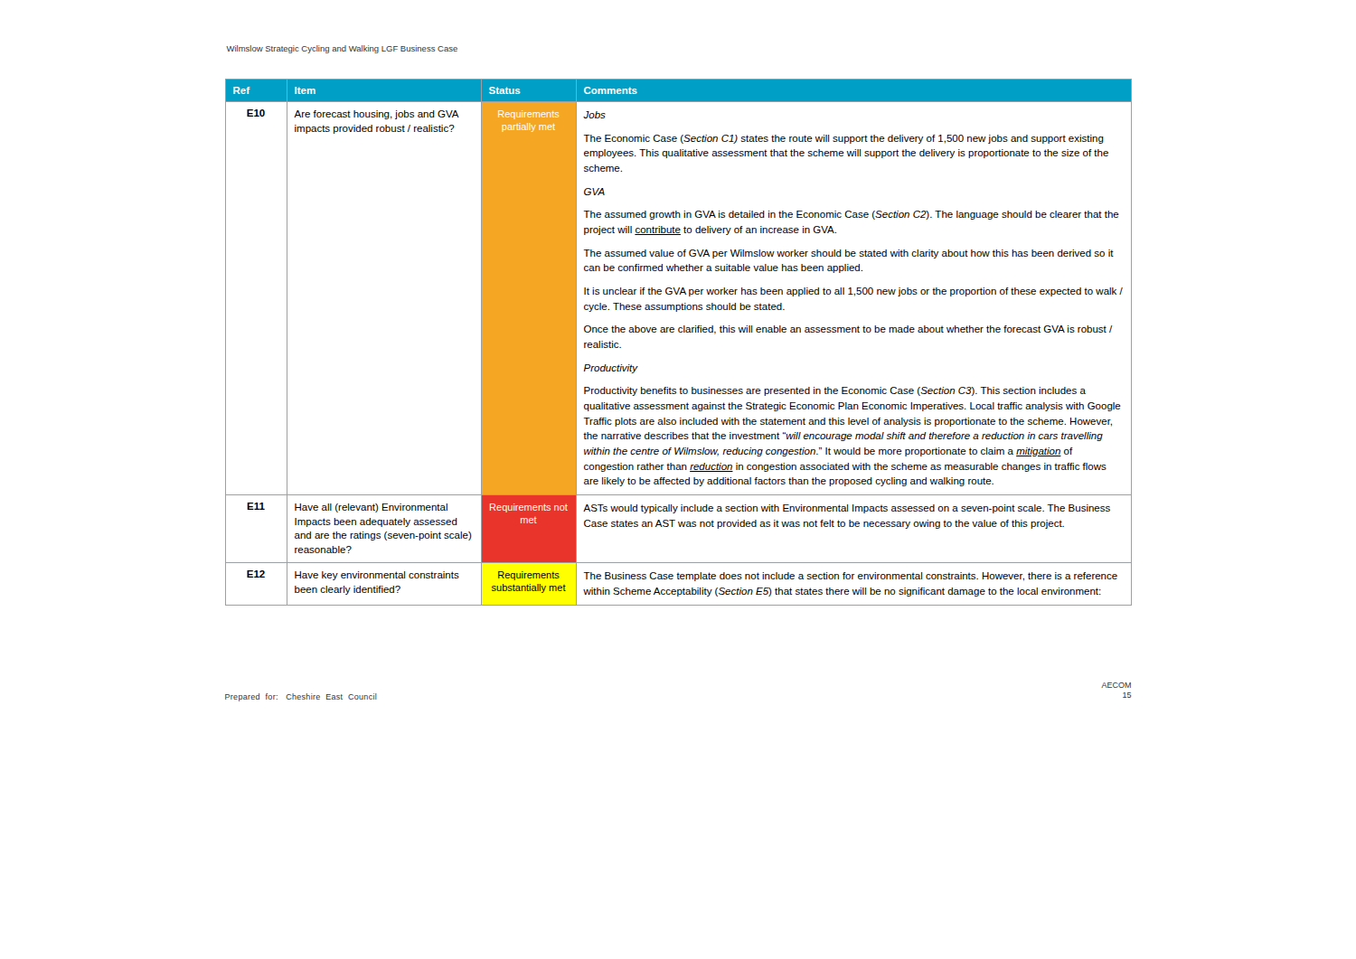Wilmslow Strategic Cycling and Walking LGF Business Case
| Ref | Item | Status | Comments |
| --- | --- | --- | --- |
| E10 | Are forecast housing, jobs and GVA impacts provided robust / realistic? | Requirements partially met | Jobs The Economic Case ( Section C1) states the route will support the delivery of 1,500 new jobs and support existing employees. This qualitative assessment that the scheme will support the delivery is proportionate to the size of the scheme. GVA The assumed growth in GVA is detailed in the Economic Case ( Section C2 ). The language should be clearer that the project will contribute to delivery of an increase in GVA. The assumed value of GVA per Wilmslow worker should be stated with clarity about how this has been derived so it can be confirmed whether a suitable value has been applied. It is unclear if the GVA per worker has been applied to all 1,500 new jobs or the proportion of these expected to walk / cycle. These assumptions should be stated. Once the above are clarified, this will enable an assessment to be made about whether the forecast GVA is robust / realistic. Productivity Productivity benefits to businesses are presented in the Economic Case ( Section C3 ). This section includes a qualitative assessment against the Strategic Economic Plan Economic Imperatives. Local traffic analysis with Google Traffic plots are also included with the statement and this level of analysis is proportionate to the scheme. However, the narrative describes that the investment “ will encourage modal shift and therefore a reduction in cars travelling within the centre of Wilmslow, reducing congestion .” It would be more proportionate to claim a mitigation of congestion rather than reduction in congestion associated with the scheme as measurable changes in traffic flows are likely to be affected by additional factors than the proposed cycling and walking route. |
| E11 | Have all (relevant) Environmental Impacts been adequately assessed and are the ratings (seven-point scale) reasonable? | Requirements not met | ASTs would typically include a section with Environmental Impacts assessed on a seven-point scale. The Business Case states an AST was not provided as it was not felt to be necessary owing to the value of this project. |
| E12 | Have key environmental constraints been clearly identified? | Requirements substantially met | The Business Case template does not include a section for environmental constraints. However, there is a reference within Scheme Acceptability ( Section E5 ) that states there will be no significant damage to the local environment: |
Prepared for: Cheshire East Council
AECOM
15